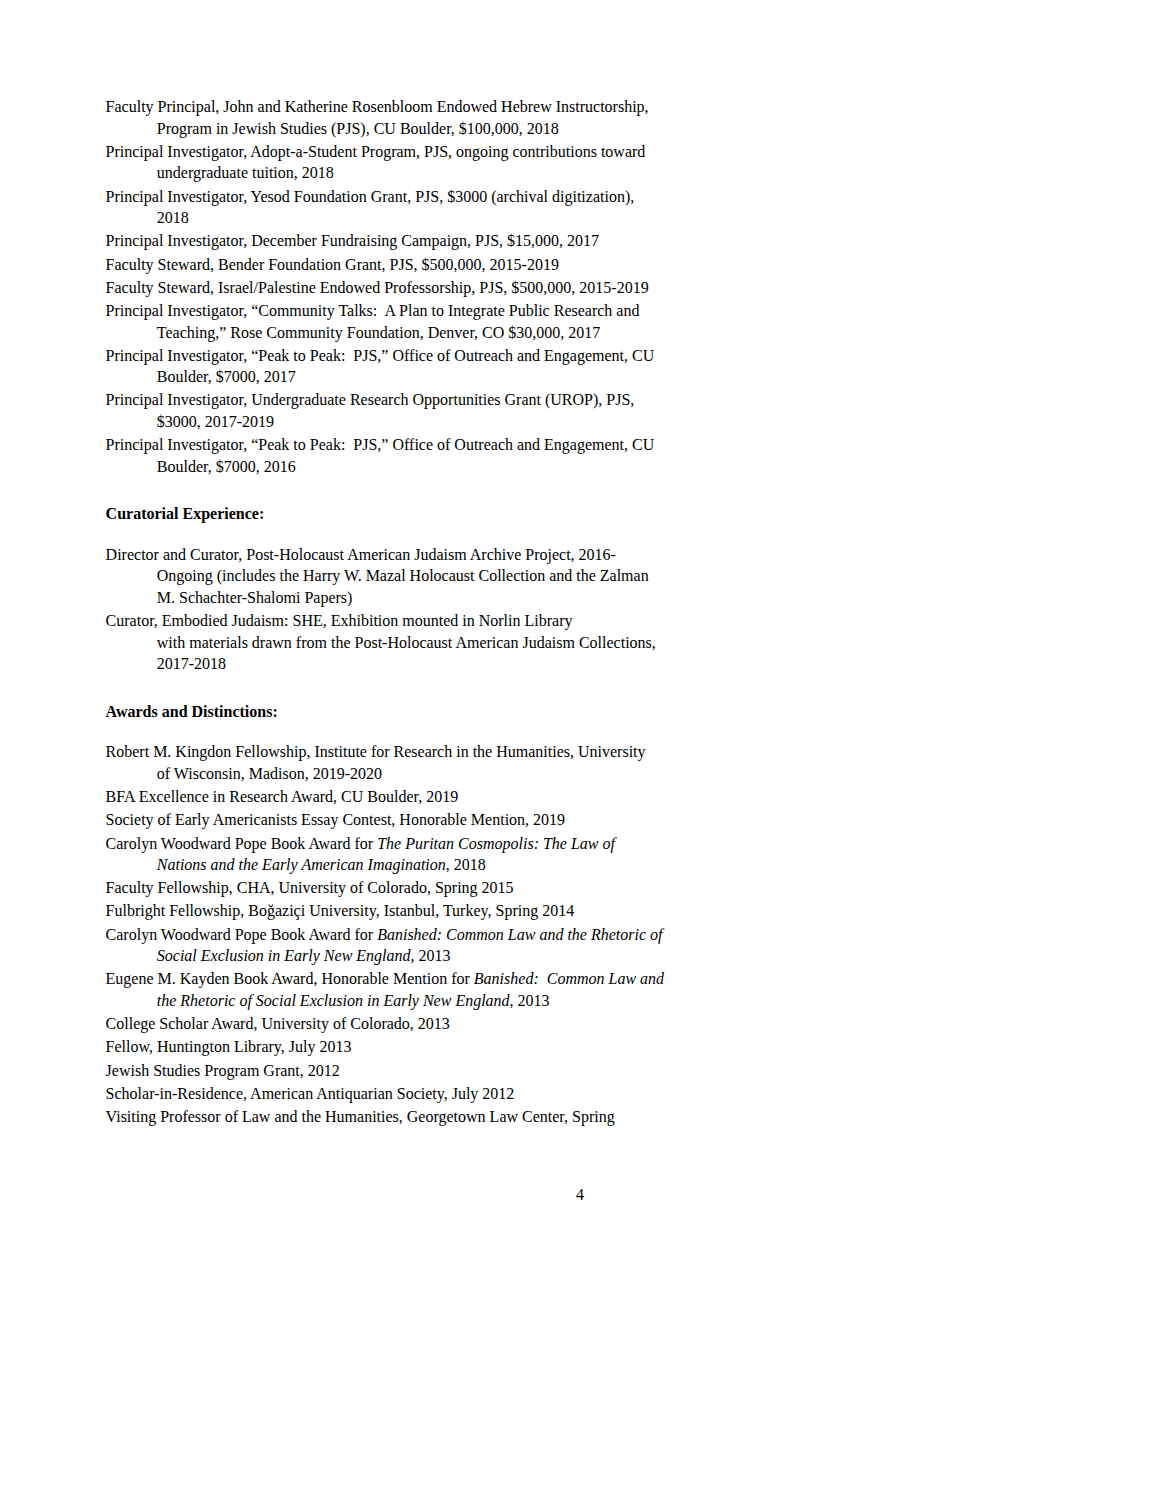Faculty Principal, John and Katherine Rosenbloom Endowed Hebrew Instructorship, Program in Jewish Studies (PJS), CU Boulder, $100,000, 2018
Principal Investigator, Adopt-a-Student Program, PJS, ongoing contributions toward undergraduate tuition, 2018
Principal Investigator, Yesod Foundation Grant, PJS, $3000 (archival digitization), 2018
Principal Investigator, December Fundraising Campaign, PJS, $15,000, 2017
Faculty Steward, Bender Foundation Grant, PJS, $500,000, 2015-2019
Faculty Steward, Israel/Palestine Endowed Professorship, PJS, $500,000, 2015-2019
Principal Investigator, “Community Talks: A Plan to Integrate Public Research and Teaching,” Rose Community Foundation, Denver, CO $30,000, 2017
Principal Investigator, “Peak to Peak: PJS,” Office of Outreach and Engagement, CU Boulder, $7000, 2017
Principal Investigator, Undergraduate Research Opportunities Grant (UROP), PJS, $3000, 2017-2019
Principal Investigator, “Peak to Peak: PJS,” Office of Outreach and Engagement, CU Boulder, $7000, 2016
Curatorial Experience:
Director and Curator, Post-Holocaust American Judaism Archive Project, 2016- Ongoing (includes the Harry W. Mazal Holocaust Collection and the Zalman M. Schachter-Shalomi Papers)
Curator, Embodied Judaism: SHE, Exhibition mounted in Norlin Library with materials drawn from the Post-Holocaust American Judaism Collections, 2017-2018
Awards and Distinctions:
Robert M. Kingdon Fellowship, Institute for Research in the Humanities, University of Wisconsin, Madison, 2019-2020
BFA Excellence in Research Award, CU Boulder, 2019
Society of Early Americanists Essay Contest, Honorable Mention, 2019
Carolyn Woodward Pope Book Award for The Puritan Cosmopolis: The Law of Nations and the Early American Imagination, 2018
Faculty Fellowship, CHA, University of Colorado, Spring 2015
Fulbright Fellowship, Boğaziçi University, Istanbul, Turkey, Spring 2014
Carolyn Woodward Pope Book Award for Banished: Common Law and the Rhetoric of Social Exclusion in Early New England, 2013
Eugene M. Kayden Book Award, Honorable Mention for Banished: Common Law and the Rhetoric of Social Exclusion in Early New England, 2013
College Scholar Award, University of Colorado, 2013
Fellow, Huntington Library, July 2013
Jewish Studies Program Grant, 2012
Scholar-in-Residence, American Antiquarian Society, July 2012
Visiting Professor of Law and the Humanities, Georgetown Law Center, Spring
4